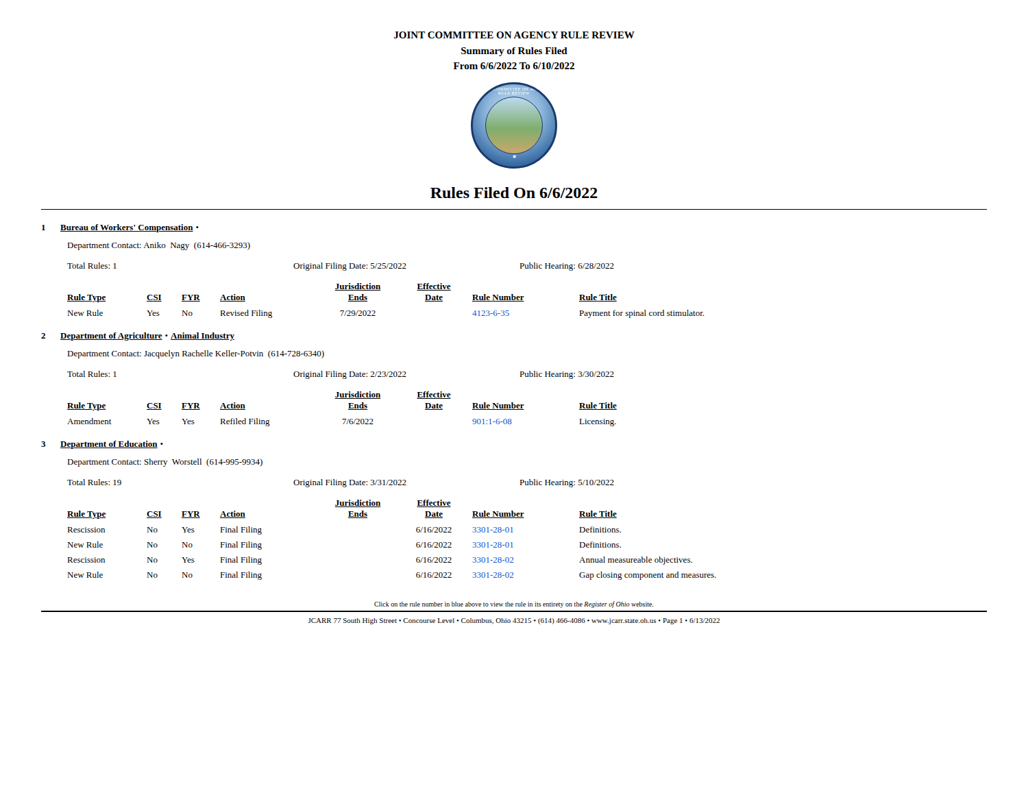JOINT COMMITTEE ON AGENCY RULE REVIEW
Summary of Rules Filed
From 6/6/2022 To 6/10/2022
JOINT COMMITTEE ON AGENCY RULE REVIEW
★
Rules Filed On 6/6/2022
1 Bureau of Workers' Compensation•
Department Contact: Aniko Nagy (614-466-3293)
Total Rules: 1
Original Filing Date: 5/25/2022
Public Hearing: 6/28/2022
| Rule Type | CSI | FYR | Action | Jurisdiction Ends | Effective Date | Rule Number | Rule Title |
| --- | --- | --- | --- | --- | --- | --- | --- |
| New Rule | Yes | No | Revised Filing | 7/29/2022 | | 4123-6-35 | Payment for spinal cord stimulator. |
2 Department of Agriculture•Animal Industry
Department Contact: Jacquelyn Rachelle Keller-Potvin (614-728-6340)
Total Rules: 1
Original Filing Date: 2/23/2022
Public Hearing: 3/30/2022
| Rule Type | CSI | FYR | Action | Jurisdiction Ends | Effective Date | Rule Number | Rule Title |
| --- | --- | --- | --- | --- | --- | --- | --- |
| Amendment | Yes | Yes | Refiled Filing | 7/6/2022 | | 901:1-6-08 | Licensing. |
3 Department of Education•
Department Contact: Sherry Worstell (614-995-9934)
Total Rules: 19
Original Filing Date: 3/31/2022
Public Hearing: 5/10/2022
| Rule Type | CSI | FYR | Action | Jurisdiction Ends | Effective Date | Rule Number | Rule Title |
| --- | --- | --- | --- | --- | --- | --- | --- |
| Rescission | No | Yes | Final Filing | | 6/16/2022 | 3301-28-01 | Definitions. |
| New Rule | No | No | Final Filing | | 6/16/2022 | 3301-28-01 | Definitions. |
| Rescission | No | Yes | Final Filing | | 6/16/2022 | 3301-28-02 | Annual measureable objectives. |
| New Rule | No | No | Final Filing | | 6/16/2022 | 3301-28-02 | Gap closing component and measures. |
Click on the rule number in blue above to view the rule in its entirety on the Register of Ohio website.
JCARR 77 South High Street • Concourse Level • Columbus, Ohio 43215 • (614) 466-4086 • www.jcarr.state.oh.us • Page 1 • 6/13/2022